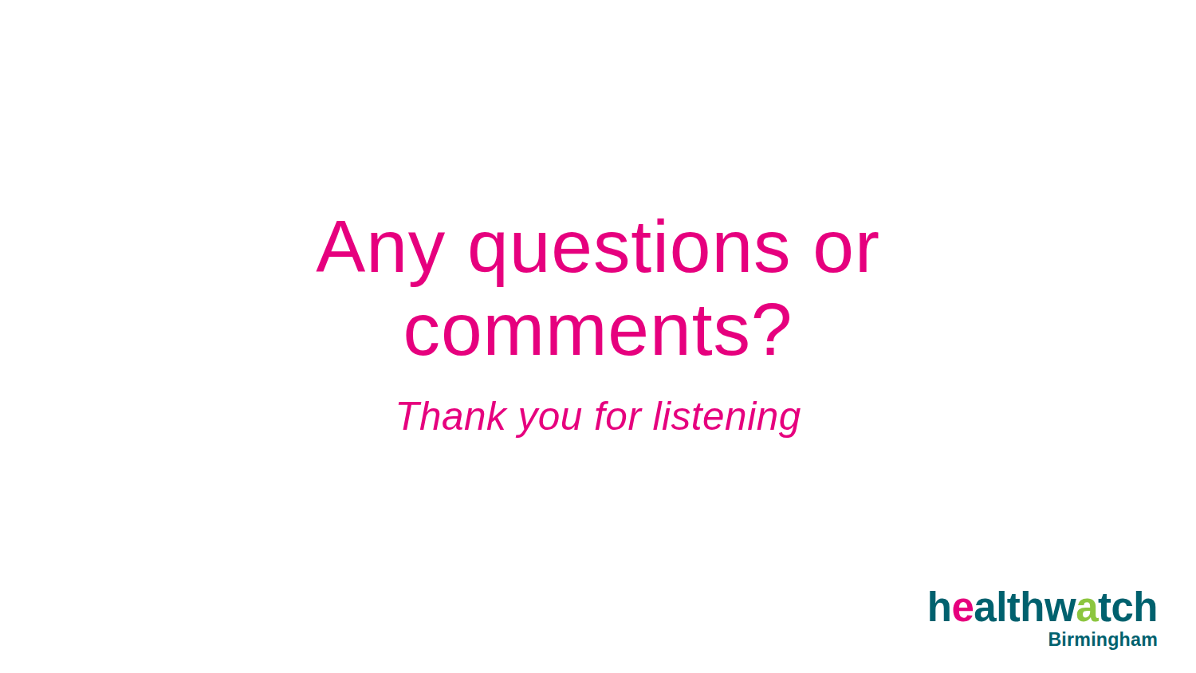Any questions or comments?
Thank you for listening
healthwatch
Birmingham